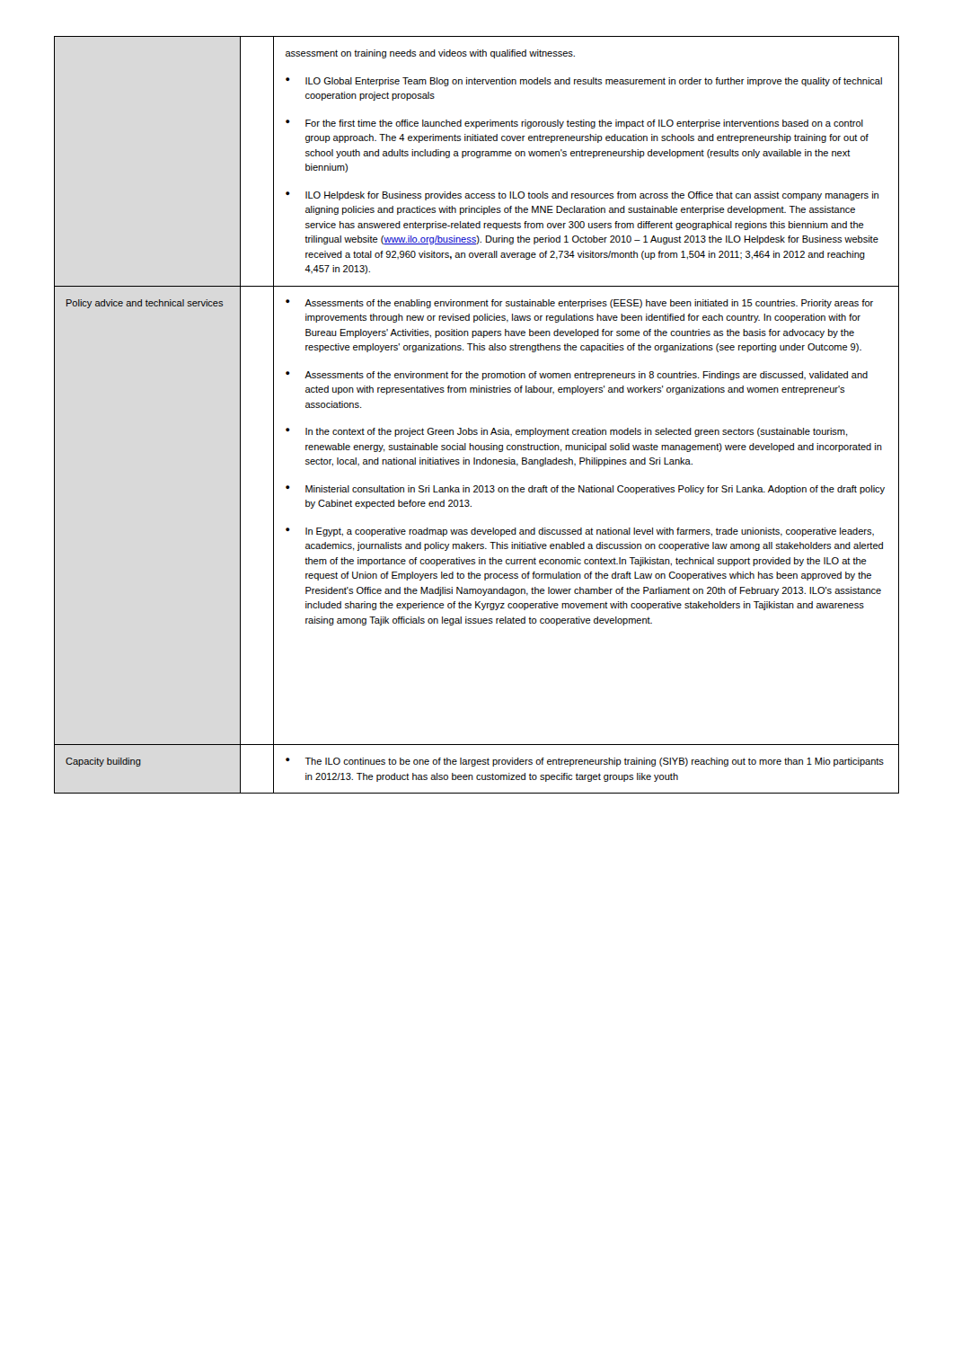| | | assessment on training needs and videos with qualified witnesses. ILO Global Enterprise Team Blog on intervention models and results measurement in order to further improve the quality of technical cooperation project proposals For the first time the office launched experiments rigorously testing the impact of ILO enterprise interventions based on a control group approach. The 4 experiments initiated cover entrepreneurship education in schools and entrepreneurship training for out of school youth and adults including a programme on women's entrepreneurship development (results only available in the next biennium) ILO Helpdesk for Business provides access to ILO tools and resources from across the Office that can assist company managers in aligning policies and practices with principles of the MNE Declaration and sustainable enterprise development. The assistance service has answered enterprise-related requests from over 300 users from different geographical regions this biennium and the trilingual website ( www.ilo.org/business ). During the period 1 October 2010 – 1 August 2013 the ILO Helpdesk for Business website received a total of 92,960 visitors , an overall average of 2,734 visitors/month (up from 1,504 in 2011; 3,464 in 2012 and reaching 4,457 in 2013). |
| Policy advice and technical services | | Assessments of the enabling environment for sustainable enterprises (EESE) have been initiated in 15 countries. Priority areas for improvements through new or revised policies, laws or regulations have been identified for each country. In cooperation with for Bureau Employers' Activities, position papers have been developed for some of the countries as the basis for advocacy by the respective employers' organizations. This also strengthens the capacities of the organizations (see reporting under Outcome 9). Assessments of the environment for the promotion of women entrepreneurs in 8 countries. Findings are discussed, validated and acted upon with representatives from ministries of labour, employers' and workers' organizations and women entrepreneur's associations. In the context of the project Green Jobs in Asia, employment creation models in selected green sectors (sustainable tourism, renewable energy, sustainable social housing construction, municipal solid waste management) were developed and incorporated in sector, local, and national initiatives in Indonesia, Bangladesh, Philippines and Sri Lanka. Ministerial consultation in Sri Lanka in 2013 on the draft of the National Cooperatives Policy for Sri Lanka. Adoption of the draft policy by Cabinet expected before end 2013. In Egypt, a cooperative roadmap was developed and discussed at national level with farmers, trade unionists, cooperative leaders, academics, journalists and policy makers. This initiative enabled a discussion on cooperative law among all stakeholders and alerted them of the importance of cooperatives in the current economic context.In Tajikistan, technical support provided by the ILO at the request of Union of Employers led to the process of formulation of the draft Law on Cooperatives which has been approved by the President's Office and the Madjlisi Namoyandagon, the lower chamber of the Parliament on 20th of February 2013. ILO's assistance included sharing the experience of the Kyrgyz cooperative movement with cooperative stakeholders in Tajikistan and awareness raising among Tajik officials on legal issues related to cooperative development. |
| Capacity building | | The ILO continues to be one of the largest providers of entrepreneurship training (SIYB) reaching out to more than 1 Mio participants in 2012/13. The product has also been customized to specific target groups like youth |